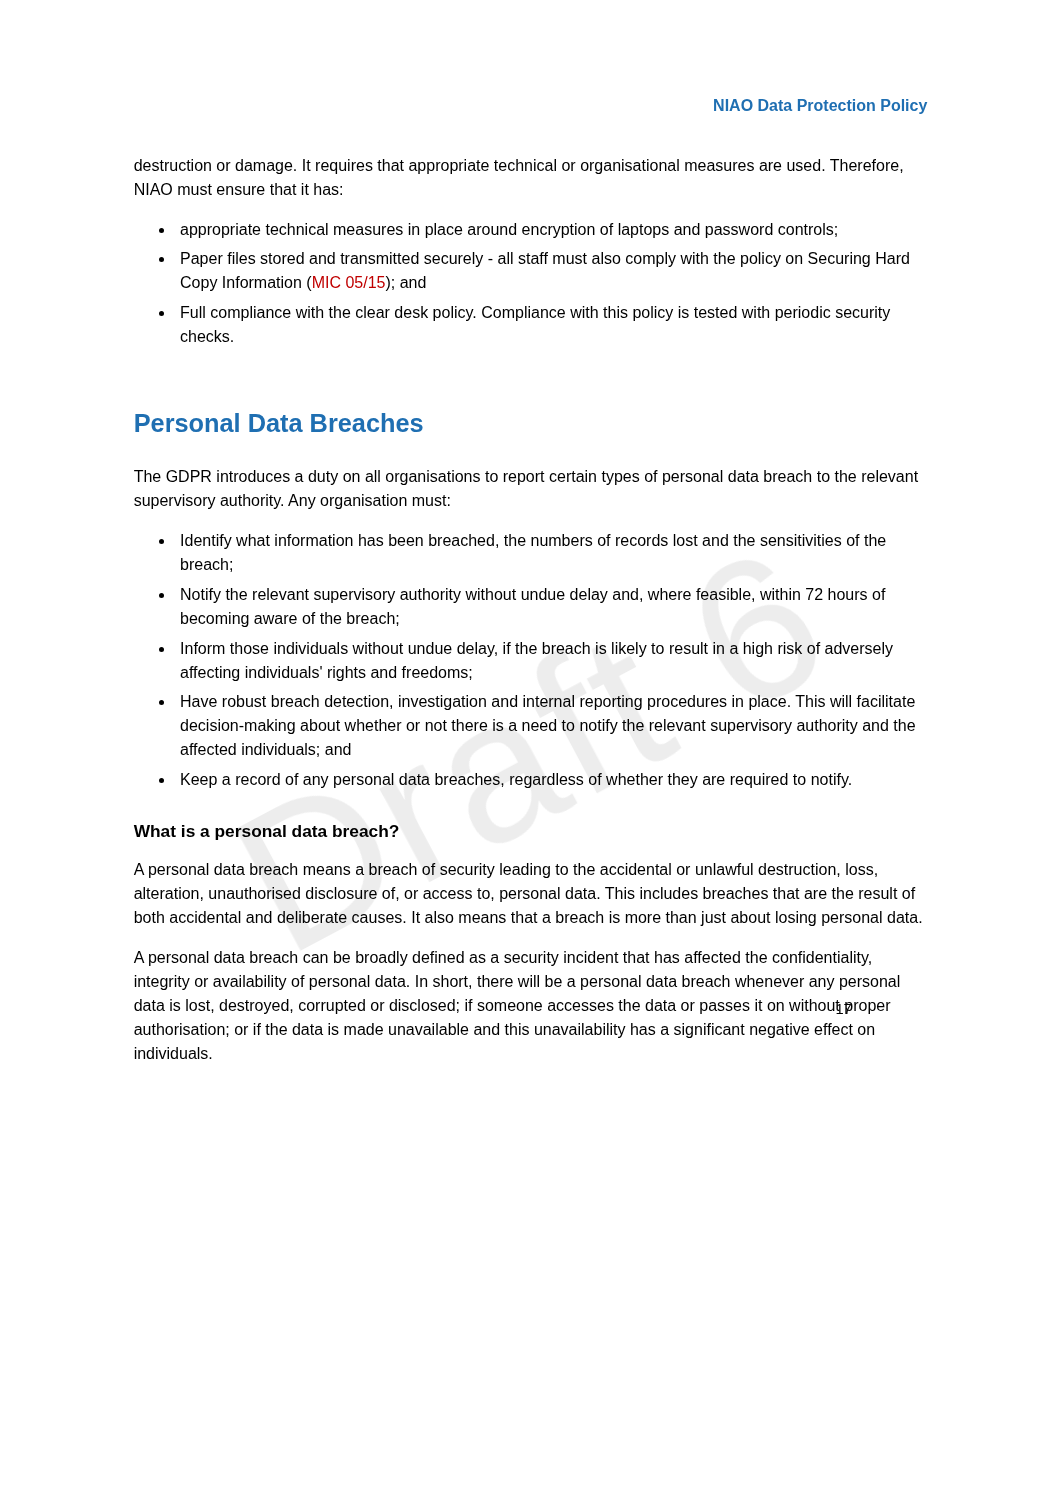Draft 6
NIAO Data Protection Policy
destruction or damage. It requires that appropriate technical or organisational measures are used. Therefore, NIAO must ensure that it has:
appropriate technical measures in place around encryption of laptops and password controls;
Paper files stored and transmitted securely - all staff must also comply with the policy on Securing Hard Copy Information (MIC 05/15); and
Full compliance with the clear desk policy. Compliance with this policy is tested with periodic security checks.
Personal Data Breaches
The GDPR introduces a duty on all organisations to report certain types of personal data breach to the relevant supervisory authority. Any organisation must:
Identify what information has been breached, the numbers of records lost and the sensitivities of the breach;
Notify the relevant supervisory authority without undue delay and, where feasible, within 72 hours of becoming aware of the breach;
Inform those individuals without undue delay, if the breach is likely to result in a high risk of adversely affecting individuals' rights and freedoms;
Have robust breach detection, investigation and internal reporting procedures in place. This will facilitate decision-making about whether or not there is a need to notify the relevant supervisory authority and the affected individuals; and
Keep a record of any personal data breaches, regardless of whether they are required to notify.
What is a personal data breach?
A personal data breach means a breach of security leading to the accidental or unlawful destruction, loss, alteration, unauthorised disclosure of, or access to, personal data. This includes breaches that are the result of both accidental and deliberate causes. It also means that a breach is more than just about losing personal data.
A personal data breach can be broadly defined as a security incident that has affected the confidentiality, integrity or availability of personal data. In short, there will be a personal data breach whenever any personal data is lost, destroyed, corrupted or disclosed; if someone accesses the data or passes it on without proper authorisation; or if the data is made unavailable and this unavailability has a significant negative effect on individuals.
17